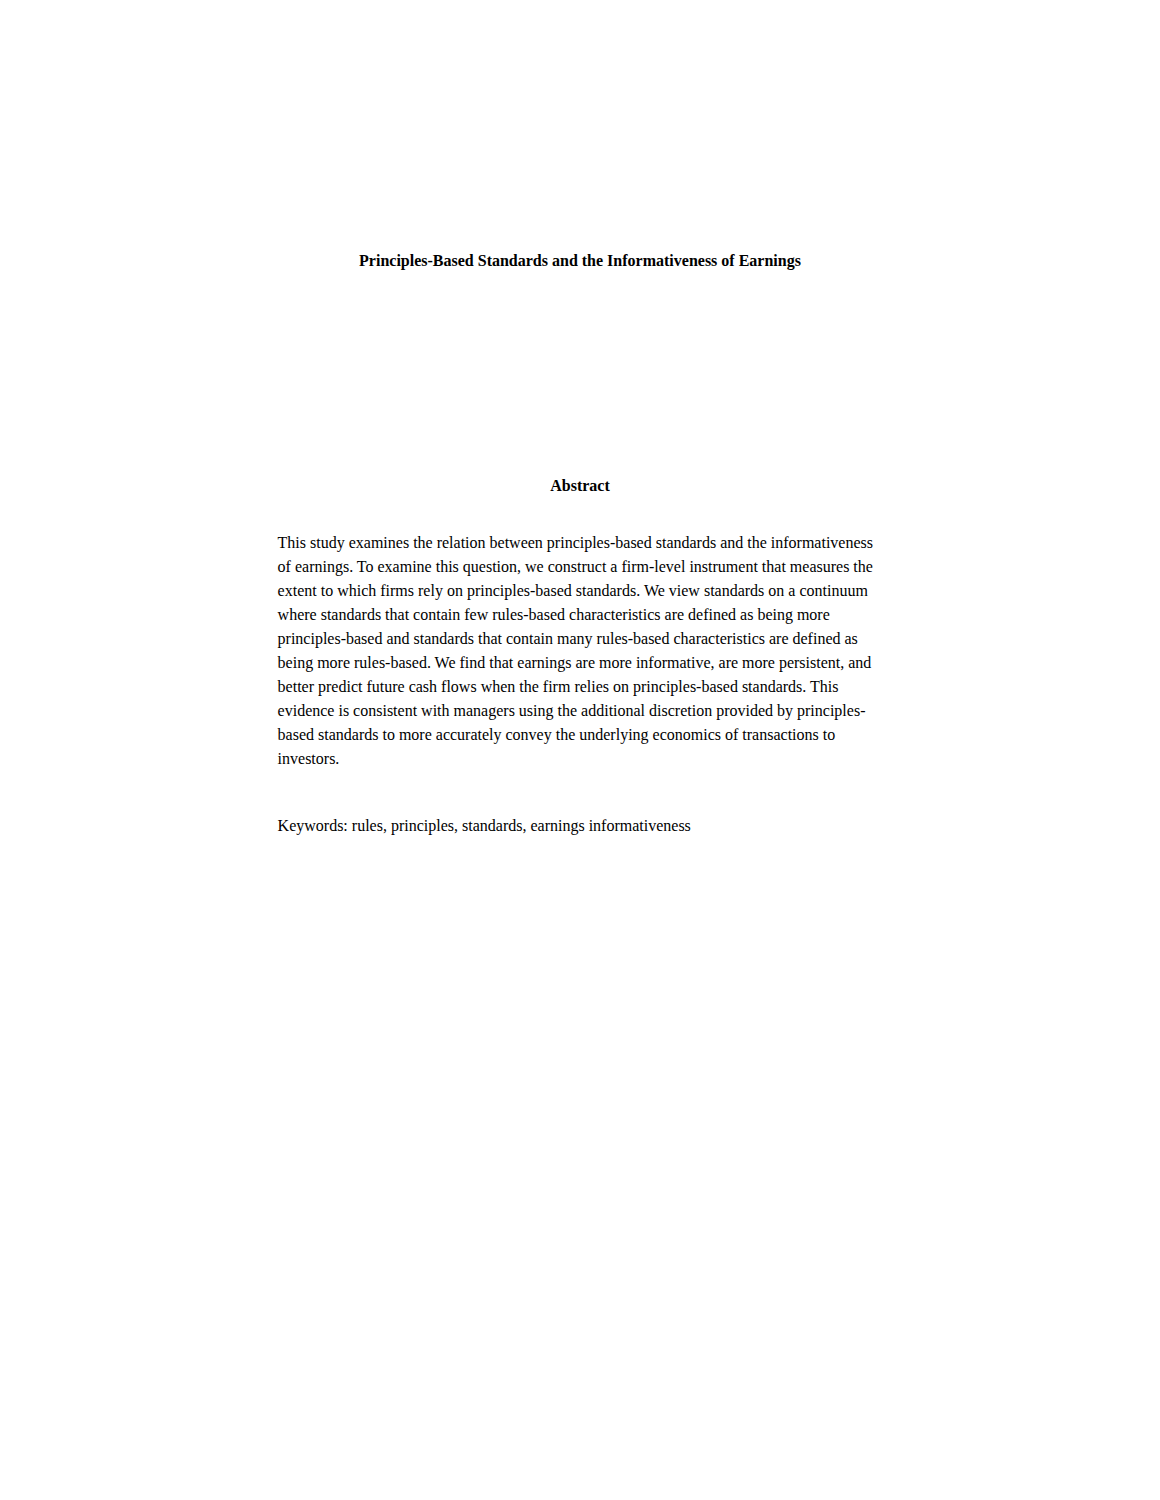Principles-Based Standards and the Informativeness of Earnings
Abstract
This study examines the relation between principles-based standards and the informativeness of earnings. To examine this question, we construct a firm-level instrument that measures the extent to which firms rely on principles-based standards. We view standards on a continuum where standards that contain few rules-based characteristics are defined as being more principles-based and standards that contain many rules-based characteristics are defined as being more rules-based. We find that earnings are more informative, are more persistent, and better predict future cash flows when the firm relies on principles-based standards. This evidence is consistent with managers using the additional discretion provided by principles-based standards to more accurately convey the underlying economics of transactions to investors.
Keywords: rules, principles, standards, earnings informativeness